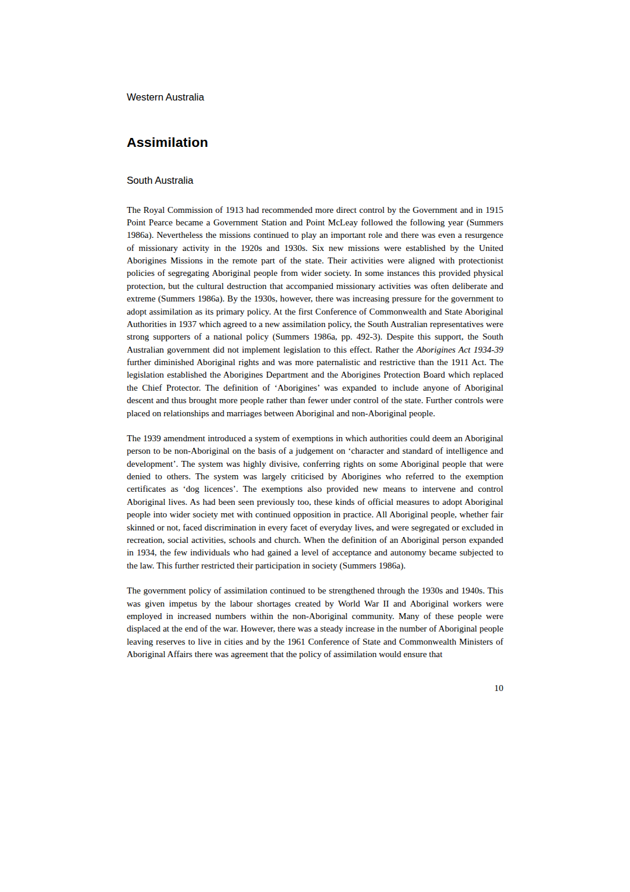Western Australia
Assimilation
South Australia
The Royal Commission of 1913 had recommended more direct control by the Government and in 1915 Point Pearce became a Government Station and Point McLeay followed the following year (Summers 1986a). Nevertheless the missions continued to play an important role and there was even a resurgence of missionary activity in the 1920s and 1930s. Six new missions were established by the United Aborigines Missions in the remote part of the state. Their activities were aligned with protectionist policies of segregating Aboriginal people from wider society. In some instances this provided physical protection, but the cultural destruction that accompanied missionary activities was often deliberate and extreme (Summers 1986a). By the 1930s, however, there was increasing pressure for the government to adopt assimilation as its primary policy. At the first Conference of Commonwealth and State Aboriginal Authorities in 1937 which agreed to a new assimilation policy, the South Australian representatives were strong supporters of a national policy (Summers 1986a, pp. 492-3). Despite this support, the South Australian government did not implement legislation to this effect. Rather the Aborigines Act 1934-39 further diminished Aboriginal rights and was more paternalistic and restrictive than the 1911 Act. The legislation established the Aborigines Department and the Aborigines Protection Board which replaced the Chief Protector. The definition of ‘Aborigines’ was expanded to include anyone of Aboriginal descent and thus brought more people rather than fewer under control of the state. Further controls were placed on relationships and marriages between Aboriginal and non-Aboriginal people.
The 1939 amendment introduced a system of exemptions in which authorities could deem an Aboriginal person to be non-Aboriginal on the basis of a judgement on ‘character and standard of intelligence and development’. The system was highly divisive, conferring rights on some Aboriginal people that were denied to others. The system was largely criticised by Aborigines who referred to the exemption certificates as ‘dog licences’. The exemptions also provided new means to intervene and control Aboriginal lives. As had been seen previously too, these kinds of official measures to adopt Aboriginal people into wider society met with continued opposition in practice. All Aboriginal people, whether fair skinned or not, faced discrimination in every facet of everyday lives, and were segregated or excluded in recreation, social activities, schools and church. When the definition of an Aboriginal person expanded in 1934, the few individuals who had gained a level of acceptance and autonomy became subjected to the law. This further restricted their participation in society (Summers 1986a).
The government policy of assimilation continued to be strengthened through the 1930s and 1940s. This was given impetus by the labour shortages created by World War II and Aboriginal workers were employed in increased numbers within the non-Aboriginal community. Many of these people were displaced at the end of the war. However, there was a steady increase in the number of Aboriginal people leaving reserves to live in cities and by the 1961 Conference of State and Commonwealth Ministers of Aboriginal Affairs there was agreement that the policy of assimilation would ensure that
10